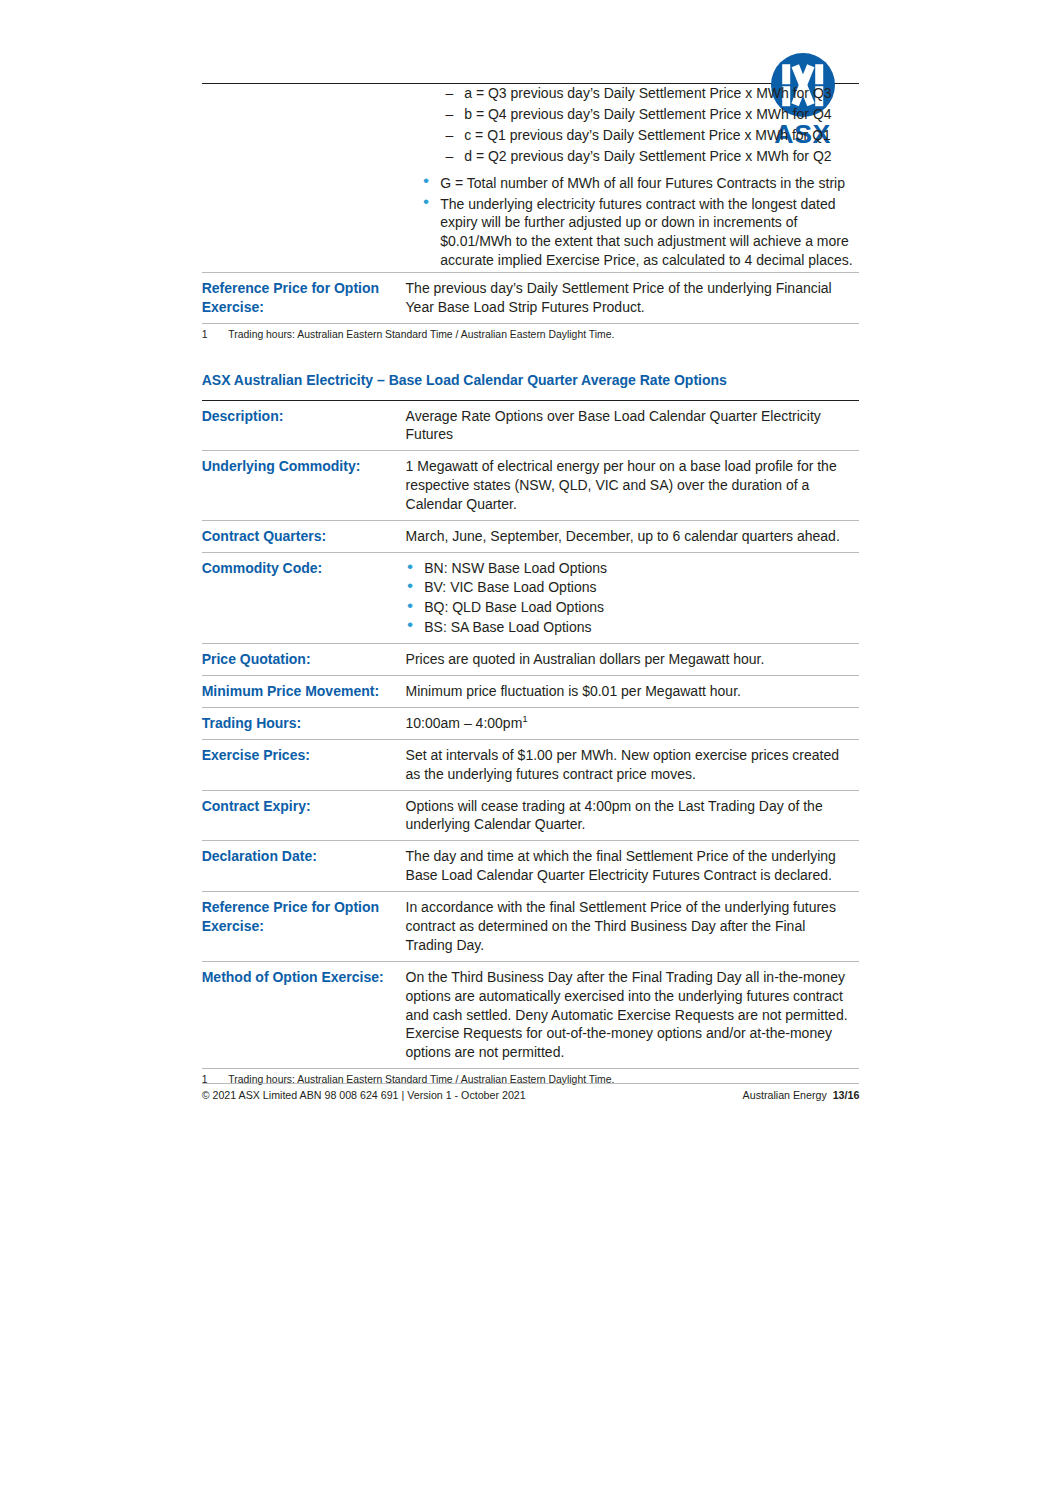ASX
| | a = Q3 previous day’s Daily Settlement Price x MWh for Q3 b = Q4 previous day’s Daily Settlement Price x MWh for Q4 c = Q1 previous day’s Daily Settlement Price x MWh for Q1 d = Q2 previous day’s Daily Settlement Price x MWh for Q2 G = Total number of MWh of all four Futures Contracts in the strip The underlying electricity futures contract with the longest dated expiry will be further adjusted up or down in increments of $0.01/MWh to the extent that such adjustment will achieve a more accurate implied Exercise Price, as calculated to 4 decimal places. |
| Reference Price for Option Exercise: | The previous day’s Daily Settlement Price of the underlying Financial Year Base Load Strip Futures Product. |
1 Trading hours: Australian Eastern Standard Time / Australian Eastern Daylight Time.
ASX Australian Electricity – Base Load Calendar Quarter Average Rate Options
| Description: | Average Rate Options over Base Load Calendar Quarter Electricity Futures |
| Underlying Commodity: | 1 Megawatt of electrical energy per hour on a base load profile for the respective states (NSW, QLD, VIC and SA) over the duration of a Calendar Quarter. |
| Contract Quarters: | March, June, September, December, up to 6 calendar quarters ahead. |
| Commodity Code: | BN: NSW Base Load Options BV: VIC Base Load Options BQ: QLD Base Load Options BS: SA Base Load Options |
| Price Quotation: | Prices are quoted in Australian dollars per Megawatt hour. |
| Minimum Price Movement: | Minimum price fluctuation is $0.01 per Megawatt hour. |
| Trading Hours: | 10:00am – 4:00pm 1 |
| Exercise Prices: | Set at intervals of $1.00 per MWh. New option exercise prices created as the underlying futures contract price moves. |
| Contract Expiry: | Options will cease trading at 4:00pm on the Last Trading Day of the underlying Calendar Quarter. |
| Declaration Date: | The day and time at which the final Settlement Price of the underlying Base Load Calendar Quarter Electricity Futures Contract is declared. |
| Reference Price for Option Exercise: | In accordance with the final Settlement Price of the underlying futures contract as determined on the Third Business Day after the Final Trading Day. |
| Method of Option Exercise: | On the Third Business Day after the Final Trading Day all in-the-money options are automatically exercised into the underlying futures contract and cash settled. Deny Automatic Exercise Requests are not permitted. Exercise Requests for out-of-the-money options and/or at-the-money options are not permitted. |
1 Trading hours: Australian Eastern Standard Time / Australian Eastern Daylight Time.
© 2021 ASX Limited ABN 98 008 624 691 | Version 1 - October 2021
Australian Energy 13/16